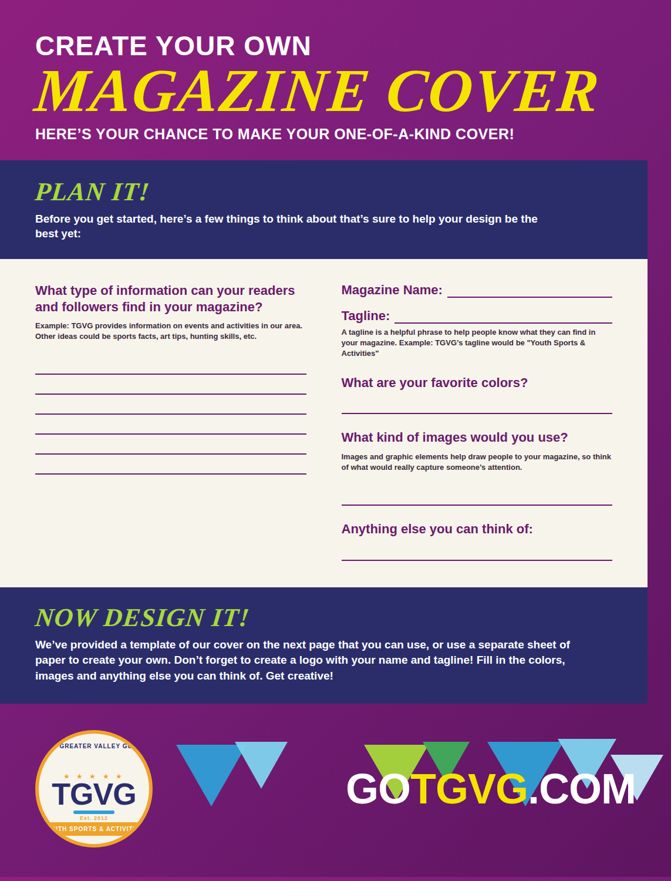Create Your Own
Magazine Cover
Here’s your chance to make your one-of-a-kind cover!
Plan It!
Before you get started, here’s a few things to think about that’s sure to help your design be the best yet:
What type of information can your readers and followers find in your magazine?
Example: TGVG provides information on events and activities in our area. Other ideas could be sports facts, art tips, hunting skills, etc.
Magazine Name:
Tagline:
A tagline is a helpful phrase to help people know what they can find in your magazine. Example: TGVG’s tagline would be "Youth Sports & Activities"
What are your favorite colors?
What kind of images would you use?
Images and graphic elements help draw people to your magazine, so think of what would really capture someone’s attention.
Anything else you can think of:
Now Design It!
We’ve provided a template of our cover on the next page that you can use, or use a separate sheet of paper to create your own. Don’t forget to create a logo with your name and tagline! Fill in the colors, images and anything else you can think of. Get creative!
The Greater Valley Guide
★ ★ ★ ★ ★
TGVG
Est. 2012
Youth Sports & Activities
GO TGVG.COM